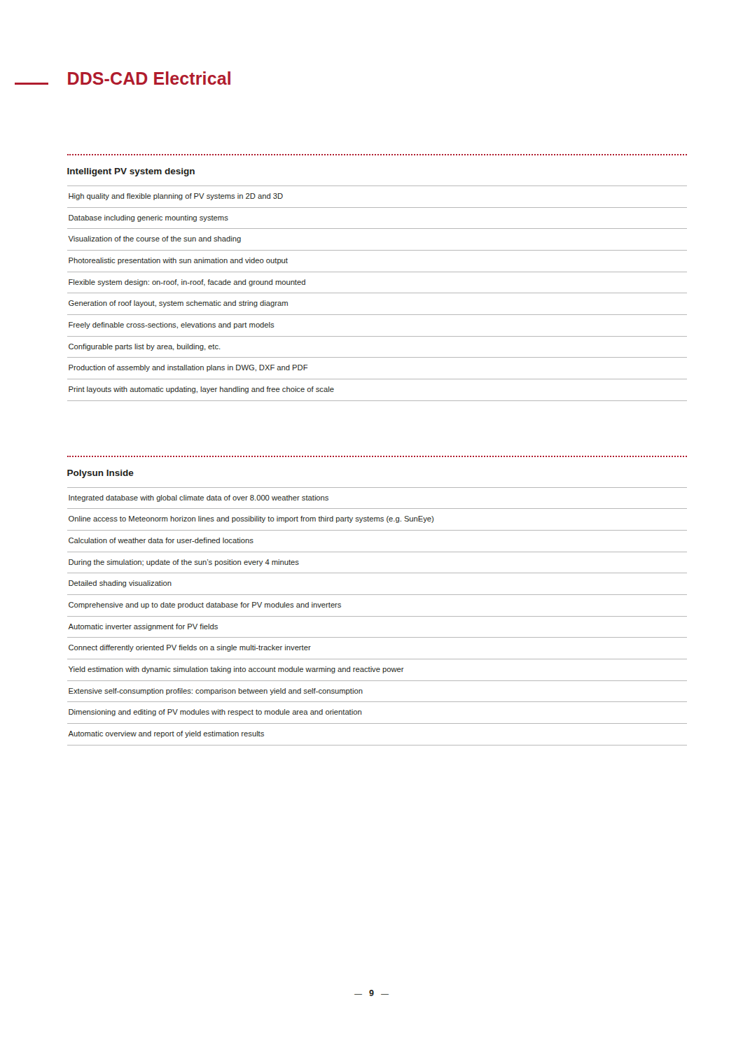DDS-CAD Electrical
Intelligent PV system design
| High quality and flexible planning of PV systems in 2D and 3D |
| Database including generic mounting systems |
| Visualization of the course of the sun and shading |
| Photorealistic presentation with sun animation and video output |
| Flexible system design: on-roof, in-roof, facade and ground mounted |
| Generation of roof layout, system schematic and string diagram |
| Freely definable cross-sections, elevations and part models |
| Configurable parts list by area, building, etc. |
| Production of assembly and installation plans in DWG, DXF and PDF |
| Print layouts with automatic updating, layer handling and free choice of scale |
Polysun Inside
| Integrated database with global climate data of over 8.000 weather stations |
| Online access to Meteonorm horizon lines and possibility to import from third party systems (e.g. SunEye) |
| Calculation of weather data for user-defined locations |
| During the simulation; update of the sun’s position every 4 minutes |
| Detailed shading visualization |
| Comprehensive and up to date product database for PV modules and inverters |
| Automatic inverter assignment for PV fields |
| Connect differently oriented PV fields on a single multi-tracker inverter |
| Yield estimation with dynamic simulation taking into account module warming and reactive power |
| Extensive self-consumption profiles: comparison between yield and self-consumption |
| Dimensioning and editing of PV modules with respect to module area and orientation |
| Automatic overview and report of yield estimation results |
—9—